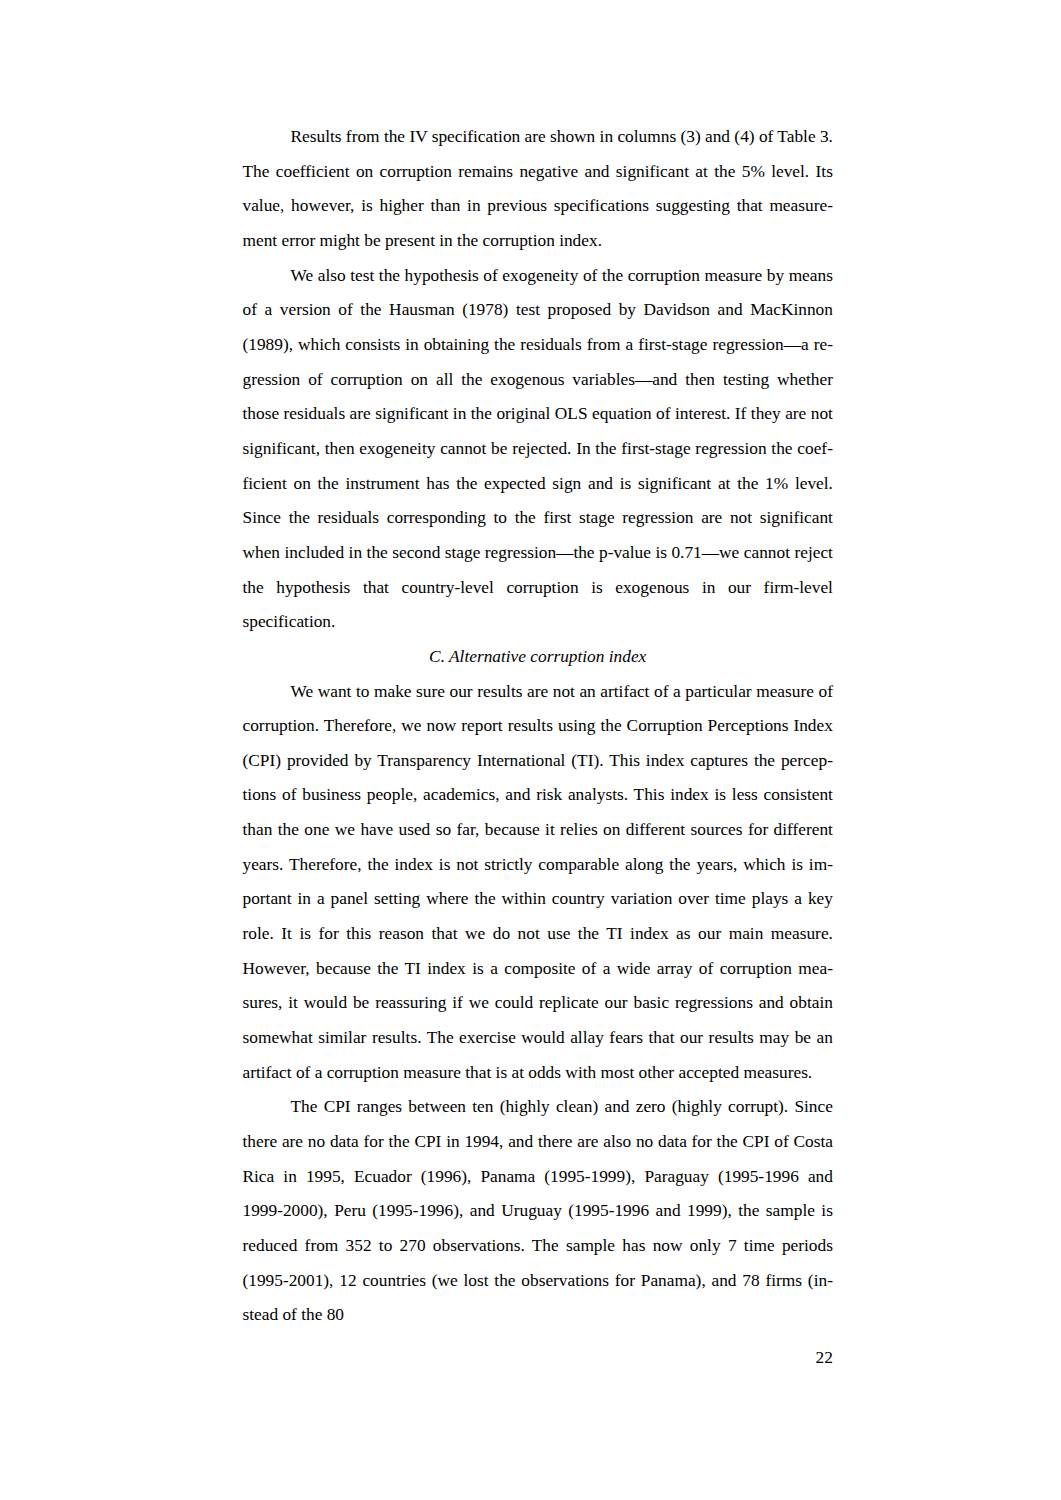Results from the IV specification are shown in columns (3) and (4) of Table 3. The coefficient on corruption remains negative and significant at the 5% level. Its value, however, is higher than in previous specifications suggesting that measurement error might be present in the corruption index.
We also test the hypothesis of exogeneity of the corruption measure by means of a version of the Hausman (1978) test proposed by Davidson and MacKinnon (1989), which consists in obtaining the residuals from a first-stage regression—a regression of corruption on all the exogenous variables—and then testing whether those residuals are significant in the original OLS equation of interest. If they are not significant, then exogeneity cannot be rejected. In the first-stage regression the coefficient on the instrument has the expected sign and is significant at the 1% level. Since the residuals corresponding to the first stage regression are not significant when included in the second stage regression—the p-value is 0.71—we cannot reject the hypothesis that country-level corruption is exogenous in our firm-level specification.
C. Alternative corruption index
We want to make sure our results are not an artifact of a particular measure of corruption. Therefore, we now report results using the Corruption Perceptions Index (CPI) provided by Transparency International (TI). This index captures the perceptions of business people, academics, and risk analysts. This index is less consistent than the one we have used so far, because it relies on different sources for different years. Therefore, the index is not strictly comparable along the years, which is important in a panel setting where the within country variation over time plays a key role. It is for this reason that we do not use the TI index as our main measure. However, because the TI index is a composite of a wide array of corruption measures, it would be reassuring if we could replicate our basic regressions and obtain somewhat similar results. The exercise would allay fears that our results may be an artifact of a corruption measure that is at odds with most other accepted measures.
The CPI ranges between ten (highly clean) and zero (highly corrupt). Since there are no data for the CPI in 1994, and there are also no data for the CPI of Costa Rica in 1995, Ecuador (1996), Panama (1995-1999), Paraguay (1995-1996 and 1999-2000), Peru (1995-1996), and Uruguay (1995-1996 and 1999), the sample is reduced from 352 to 270 observations. The sample has now only 7 time periods (1995-2001), 12 countries (we lost the observations for Panama), and 78 firms (instead of the 80
22